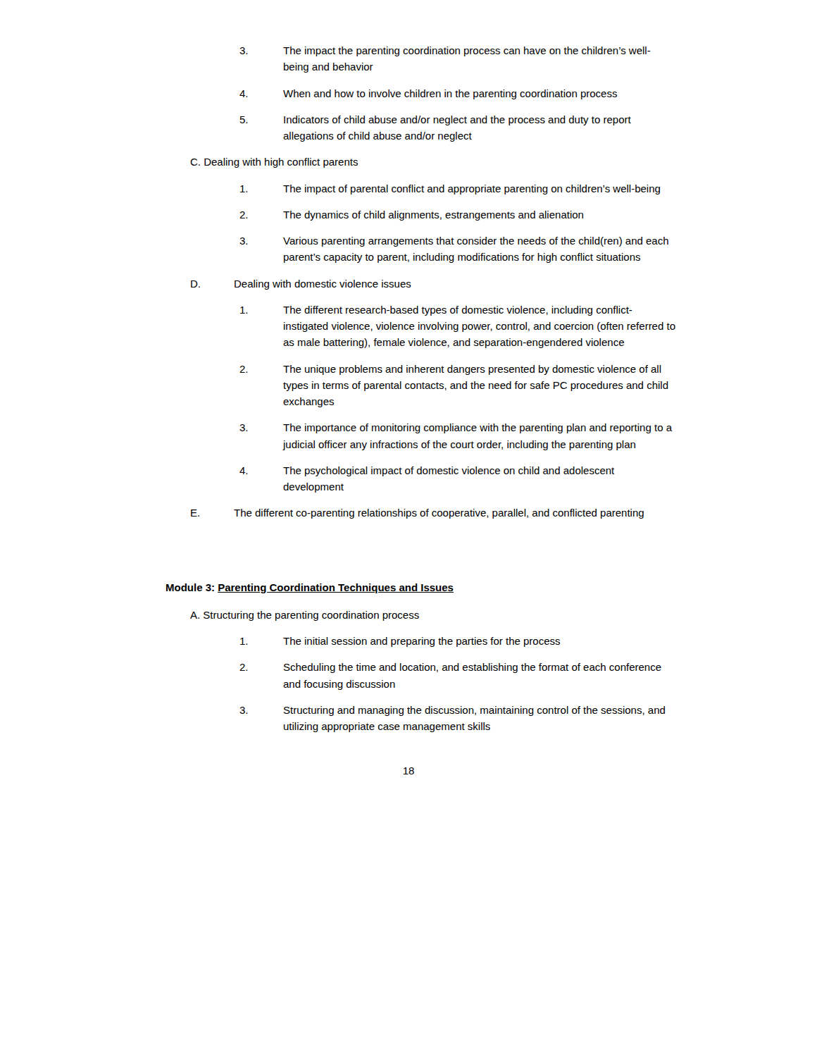3.
The impact the parenting coordination process can have on the children’s well-being and behavior
4.
When and how to involve children in the parenting coordination process
5.
Indicators of child abuse and/or neglect and the process and duty to report allegations of child abuse and/or neglect
C. Dealing with high conflict parents
1.
The impact of parental conflict and appropriate parenting on children’s well-being
2.
The dynamics of child alignments, estrangements and alienation
3.
Various parenting arrangements that consider the needs of the child(ren) and each parent’s capacity to parent, including modifications for high conflict situations
D.
Dealing with domestic violence issues
1.
The different research-based types of domestic violence, including conflict-instigated violence, violence involving power, control, and coercion (often referred to as male battering), female violence, and separation-engendered violence
2.
The unique problems and inherent dangers presented by domestic violence of all types in terms of parental contacts, and the need for safe PC procedures and child exchanges
3.
The importance of monitoring compliance with the parenting plan and reporting to a judicial officer any infractions of the court order, including the parenting plan
4.
The psychological impact of domestic violence on child and adolescent development
E.
The different co-parenting relationships of cooperative, parallel, and conflicted parenting
Module 3: Parenting Coordination Techniques and Issues
A. Structuring the parenting coordination process
1.
The initial session and preparing the parties for the process
2.
Scheduling the time and location, and establishing the format of each conference and focusing discussion
3.
Structuring and managing the discussion, maintaining control of the sessions, and utilizing appropriate case management skills
18